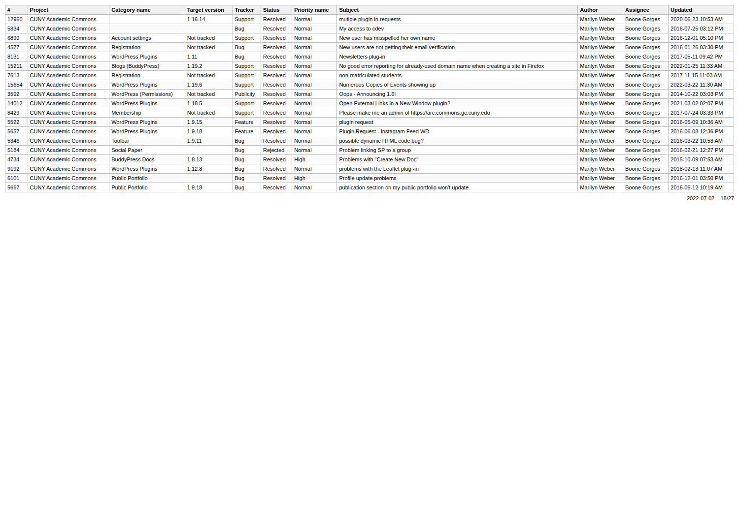| # | Project | Category name | Target version | Tracker | Status | Priority name | Subject | Author | Assignee | Updated |
| --- | --- | --- | --- | --- | --- | --- | --- | --- | --- | --- |
| 12960 | CUNY Academic Commons | | 1.16.14 | Support | Resolved | Normal | mutiple plugin in requests | Marilyn Weber | Boone Gorges | 2020-06-23 10:53 AM |
| 5834 | CUNY Academic Commons | | | Bug | Resolved | Normal | My access to cdev | Marilyn Weber | Boone Gorges | 2016-07-25 03:12 PM |
| 6899 | CUNY Academic Commons | Account settings | Not tracked | Support | Resolved | Normal | New user has misspelled her own name | Marilyn Weber | Boone Gorges | 2016-12-01 05:10 PM |
| 4577 | CUNY Academic Commons | Registration | Not tracked | Bug | Resolved | Normal | New users are not getting their email verification | Marilyn Weber | Boone Gorges | 2016-01-26 03:30 PM |
| 8131 | CUNY Academic Commons | WordPress Plugins | 1.11 | Bug | Resolved | Normal | Newsletters plug-in | Marilyn Weber | Boone Gorges | 2017-05-11 09:42 PM |
| 15211 | CUNY Academic Commons | Blogs (BuddyPress) | 1.19.2 | Support | Resolved | Normal | No good error reporting for already-used domain name when creating a site in Firefox | Marilyn Weber | Boone Gorges | 2022-01-25 11:33 AM |
| 7613 | CUNY Academic Commons | Registration | Not tracked | Support | Resolved | Normal | non-matriculated students | Marilyn Weber | Boone Gorges | 2017-11-15 11:03 AM |
| 15654 | CUNY Academic Commons | WordPress Plugins | 1.19.6 | Support | Resolved | Normal | Numerous Copies of Events showing up | Marilyn Weber | Boone Gorges | 2022-03-22 11:30 AM |
| 3592 | CUNY Academic Commons | WordPress (Permissions) | Not tracked | Publicity | Resolved | Normal | Oops - Announcing 1.6! | Marilyn Weber | Boone Gorges | 2014-10-22 03:03 PM |
| 14012 | CUNY Academic Commons | WordPress Plugins | 1.18.5 | Support | Resolved | Normal | Open External Links in a New Window plugin? | Marilyn Weber | Boone Gorges | 2021-03-02 02:07 PM |
| 8429 | CUNY Academic Commons | Membership | Not tracked | Support | Resolved | Normal | Please make me an admin of https://arc.commons.gc.cuny.edu | Marilyn Weber | Boone Gorges | 2017-07-24 03:33 PM |
| 5522 | CUNY Academic Commons | WordPress Plugins | 1.9.15 | Feature | Resolved | Normal | plugin request | Marilyn Weber | Boone Gorges | 2016-05-09 10:36 AM |
| 5657 | CUNY Academic Commons | WordPress Plugins | 1.9.18 | Feature | Resolved | Normal | Plugin Request - Instagram Feed WD | Marilyn Weber | Boone Gorges | 2016-06-08 12:36 PM |
| 5346 | CUNY Academic Commons | Toolbar | 1.9.11 | Bug | Resolved | Normal | possible dynamic HTML code bug? | Marilyn Weber | Boone Gorges | 2016-03-22 10:53 AM |
| 5184 | CUNY Academic Commons | Social Paper | | Bug | Rejected | Normal | Problem linking SP to a group | Marilyn Weber | Boone Gorges | 2016-02-21 12:27 PM |
| 4734 | CUNY Academic Commons | BuddyPress Docs | 1.8.13 | Bug | Resolved | High | Problems with "Create New Doc" | Marilyn Weber | Boone Gorges | 2015-10-09 07:53 AM |
| 9192 | CUNY Academic Commons | WordPress Plugins | 1.12.8 | Bug | Resolved | Normal | problems with the Leaflet plug -in | Marilyn Weber | Boone Gorges | 2018-02-13 11:07 AM |
| 6101 | CUNY Academic Commons | Public Portfolio | | Bug | Resolved | High | Profile update problems | Marilyn Weber | Boone Gorges | 2016-12-01 03:50 PM |
| 5667 | CUNY Academic Commons | Public Portfolio | 1.9.18 | Bug | Resolved | Normal | publication section on my public portfolio won't update | Marilyn Weber | Boone Gorges | 2016-06-12 10:19 AM |
2022-07-02 18/27